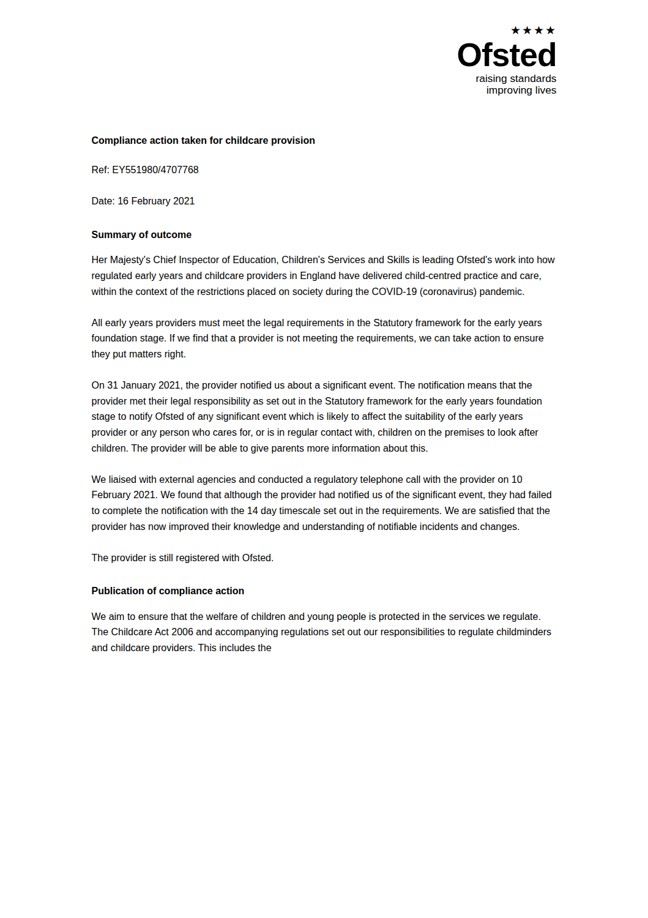★★★★
Ofsted
raising standards
improving lives
Compliance action taken for childcare provision
Ref: EY551980/4707768
Date: 16 February 2021
Summary of outcome
Her Majesty's Chief Inspector of Education, Children's Services and Skills is leading Ofsted's work into how regulated early years and childcare providers in England have delivered child-centred practice and care, within the context of the restrictions placed on society during the COVID-19 (coronavirus) pandemic.
All early years providers must meet the legal requirements in the Statutory framework for the early years foundation stage. If we find that a provider is not meeting the requirements, we can take action to ensure they put matters right.
On 31 January 2021, the provider notified us about a significant event. The notification means that the provider met their legal responsibility as set out in the Statutory framework for the early years foundation stage to notify Ofsted of any significant event which is likely to affect the suitability of the early years provider or any person who cares for, or is in regular contact with, children on the premises to look after children. The provider will be able to give parents more information about this.
We liaised with external agencies and conducted a regulatory telephone call with the provider on 10 February 2021. We found that although the provider had notified us of the significant event, they had failed to complete the notification with the 14 day timescale set out in the requirements. We are satisfied that the provider has now improved their knowledge and understanding of notifiable incidents and changes.
The provider is still registered with Ofsted.
Publication of compliance action
We aim to ensure that the welfare of children and young people is protected in the services we regulate. The Childcare Act 2006 and accompanying regulations set out our responsibilities to regulate childminders and childcare providers. This includes the